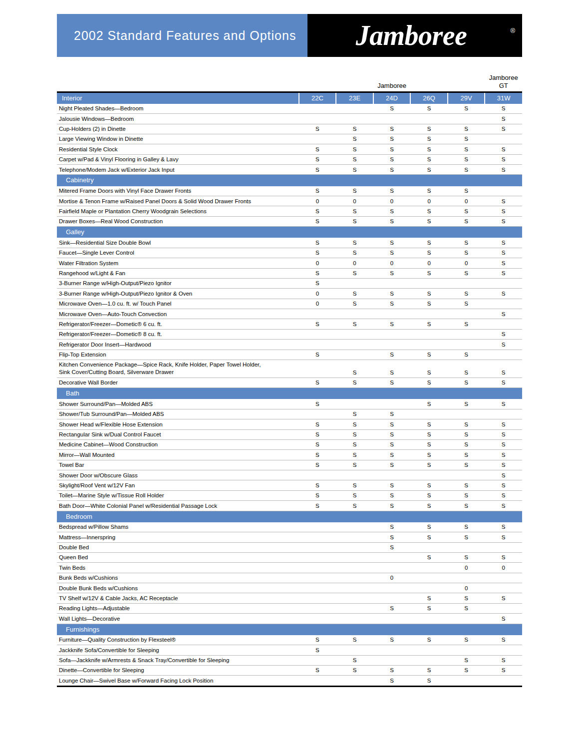2002 Standard Features and Options
Jamboree®
| | | Jamboree | | Jamboree GT |
| --- | --- | --- | --- | --- |
| Interior | 22C | 23E | 24D | 26Q | 29V | 31W |
| --- | --- | --- | --- | --- | --- | --- |
| Night Pleated Shades—Bedroom | | | S | S | S | S |
| Jalousie Windows—Bedroom | | | | | | S |
| Cup-Holders (2) in Dinette | S | S | S | S | S | S |
| Large Viewing Window in Dinette | | S | S | S | S | |
| Residential Style Clock | S | S | S | S | S | S |
| Carpet w/Pad & Vinyl Flooring in Galley & Lavy | S | S | S | S | S | S |
| Telephone/Modem Jack w/Exterior Jack Input | S | S | S | S | S | S |
| Cabinetry |
| Mitered Frame Doors with Vinyl Face Drawer Fronts | S | S | S | S | S | |
| Mortise & Tenon Frame w/Raised Panel Doors & Solid Wood Drawer Fronts | 0 | 0 | 0 | 0 | 0 | S |
| Fairfield Maple or Plantation Cherry Woodgrain Selections | S | S | S | S | S | S |
| Drawer Boxes—Real Wood Construction | S | S | S | S | S | S |
| Galley |
| Sink—Residential Size Double Bowl | S | S | S | S | S | S |
| Faucet—Single Lever Control | S | S | S | S | S | S |
| Water Filtration System | 0 | 0 | 0 | 0 | 0 | S |
| Rangehood w/Light & Fan | S | S | S | S | S | S |
| 3-Burner Range w/High-Output/Piezo Ignitor | S | | | | | |
| 3-Burner Range w/High-Output/Piezo Ignitor & Oven | 0 | S | S | S | S | S |
| Microwave Oven—1.0 cu. ft. w/ Touch Panel | 0 | S | S | S | S | |
| Microwave Oven—Auto-Touch Convection | | | | | | S |
| Refrigerator/Freezer—Dometic® 6 cu. ft. | S | S | S | S | S | |
| Refrigerator/Freezer—Dometic® 8 cu. ft. | | | | | | S |
| Refrigerator Door Insert—Hardwood | | | | | | S |
| Flip-Top Extension | S | | S | S | S | |
| Kitchen Convenience Package—Spice Rack, Knife Holder, Paper Towel Holder, Sink Cover/Cutting Board, Silverware Drawer | | S | S | S | S | S |
| Decorative Wall Border | S | S | S | S | S | S |
| Bath |
| Shower Surround/Pan—Molded ABS | S | | | S | S | S |
| Shower/Tub Surround/Pan—Molded ABS | | S | S | | | |
| Shower Head w/Flexible Hose Extension | S | S | S | S | S | S |
| Rectangular Sink w/Dual Control Faucet | S | S | S | S | S | S |
| Medicine Cabinet—Wood Construction | S | S | S | S | S | S |
| Mirror—Wall Mounted | S | S | S | S | S | S |
| Towel Bar | S | S | S | S | S | S |
| Shower Door w/Obscure Glass | | | | | | S |
| Skylight/Roof Vent w/12V Fan | S | S | S | S | S | S |
| Toilet—Marine Style w/Tissue Roll Holder | S | S | S | S | S | S |
| Bath Door—White Colonial Panel w/Residential Passage Lock | S | S | S | S | S | S |
| Bedroom |
| Bedspread w/Pillow Shams | | | S | S | S | S |
| Mattress—Innerspring | | | S | S | S | S |
| Double Bed | | | S | | | |
| Queen Bed | | | | S | S | S |
| Twin Beds | | | | | 0 | 0 |
| Bunk Beds w/Cushions | | | 0 | | | |
| Double Bunk Beds w/Cushions | | | | | 0 | |
| TV Shelf w/12V & Cable Jacks, AC Receptacle | | | | S | S | S |
| Reading Lights—Adjustable | | | S | S | S | |
| Wall Lights—Decorative | | | | | | S |
| Furnishings |
| Furniture—Quality Construction by Flexsteel® | S | S | S | S | S | S |
| Jackknife Sofa/Convertible for Sleeping | S | | | | | |
| Sofa—Jackknife w/Armrests & Snack Tray/Convertible for Sleeping | | S | | | S | S |
| Dinette—Convertible for Sleeping | S | S | S | S | S | S |
| Lounge Chair—Swivel Base w/Forward Facing Lock Position | | | S | S | | |